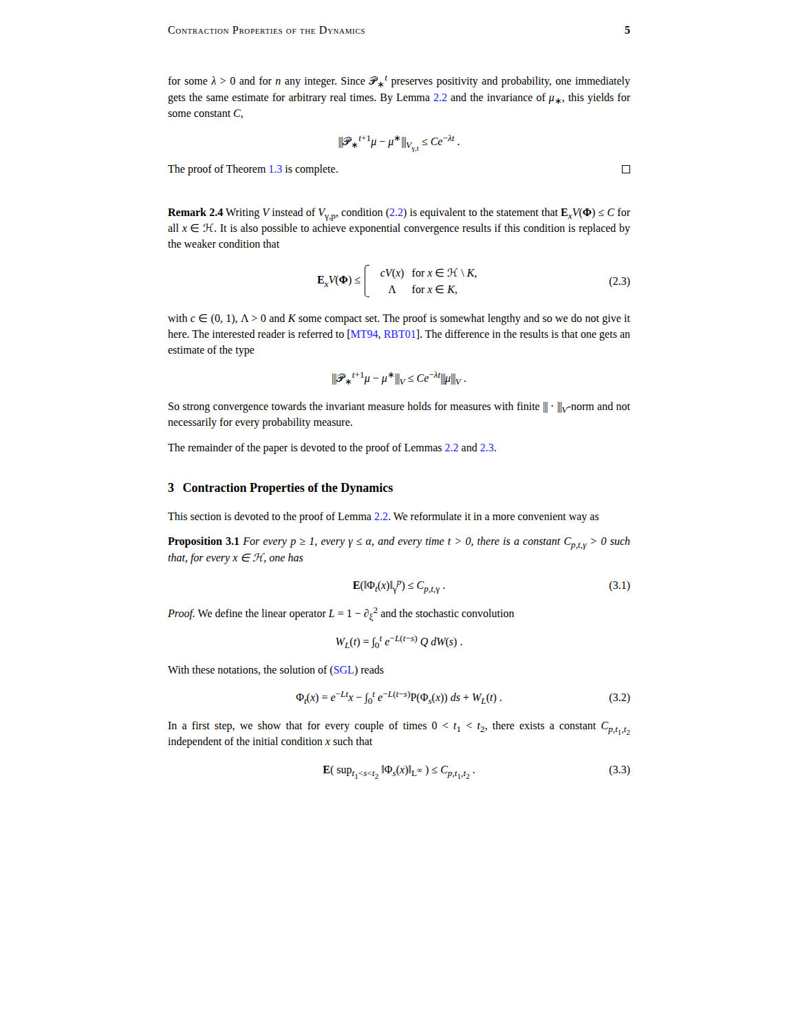Contraction Properties of the Dynamics 5
for some λ > 0 and for n any integer. Since 𝒫∗t preserves positivity and probability, one immediately gets the same estimate for arbitrary real times. By Lemma 2.2 and the invariance of μ∗, this yields for some constant C,
|||𝒫∗t+1μ − μ∗|||Vγ,t ≤ Ce−λt .
The proof of Theorem 1.3 is complete.
Remark 2.4 Writing V instead of Vγ,p, condition (2.2) is equivalent to the statement that ExV(Φ) ≤ C for all x ∈ ℋ. It is also possible to achieve exponential convergence results if this condition is replaced by the weaker condition that
ExV(Φ) ≤
| cV ( x ) | for x ∈ ℋ \ K , |
| Λ | for x ∈ K , |
(2.3)
with c ∈ (0, 1), Λ > 0 and K some compact set. The proof is somewhat lengthy and so we do not give it here. The interested reader is referred to [MT94, RBT01]. The difference in the results is that one gets an estimate of the type
|||𝒫∗t+1μ − μ∗|||V ≤ Ce−λt|||μ|||V .
So strong convergence towards the invariant measure holds for measures with finite ||| · |||V-norm and not necessarily for every probability measure.
The remainder of the paper is devoted to the proof of Lemmas 2.2 and 2.3.
3 Contraction Properties of the Dynamics
This section is devoted to the proof of Lemma 2.2. We reformulate it in a more convenient way as
Proposition 3.1 For every p ≥ 1, every γ ≤ α, and every time t > 0, there is a constant Cp,t,γ > 0 such that, for every x ∈ ℋ, one has
E(‖Φt(x)‖γp) ≤ Cp,t,γ . (3.1)
Proof. We define the linear operator L = 1 − ∂ξ2 and the stochastic convolution
WL(t) = ∫0t e−L(t−s) Q dW(s) .
With these notations, the solution of (SGL) reads
Φt(x) = e−Ltx − ∫0t e−L(t−s)P(Φs(x)) ds + WL(t) . (3.2)
In a first step, we show that for every couple of times 0 < t1 < t2, there exists a constant Cp,t1,t2 independent of the initial condition x such that
E( supt1<s<t2 ‖Φs(x)‖L∞ ) ≤ Cp,t1,t2 . (3.3)